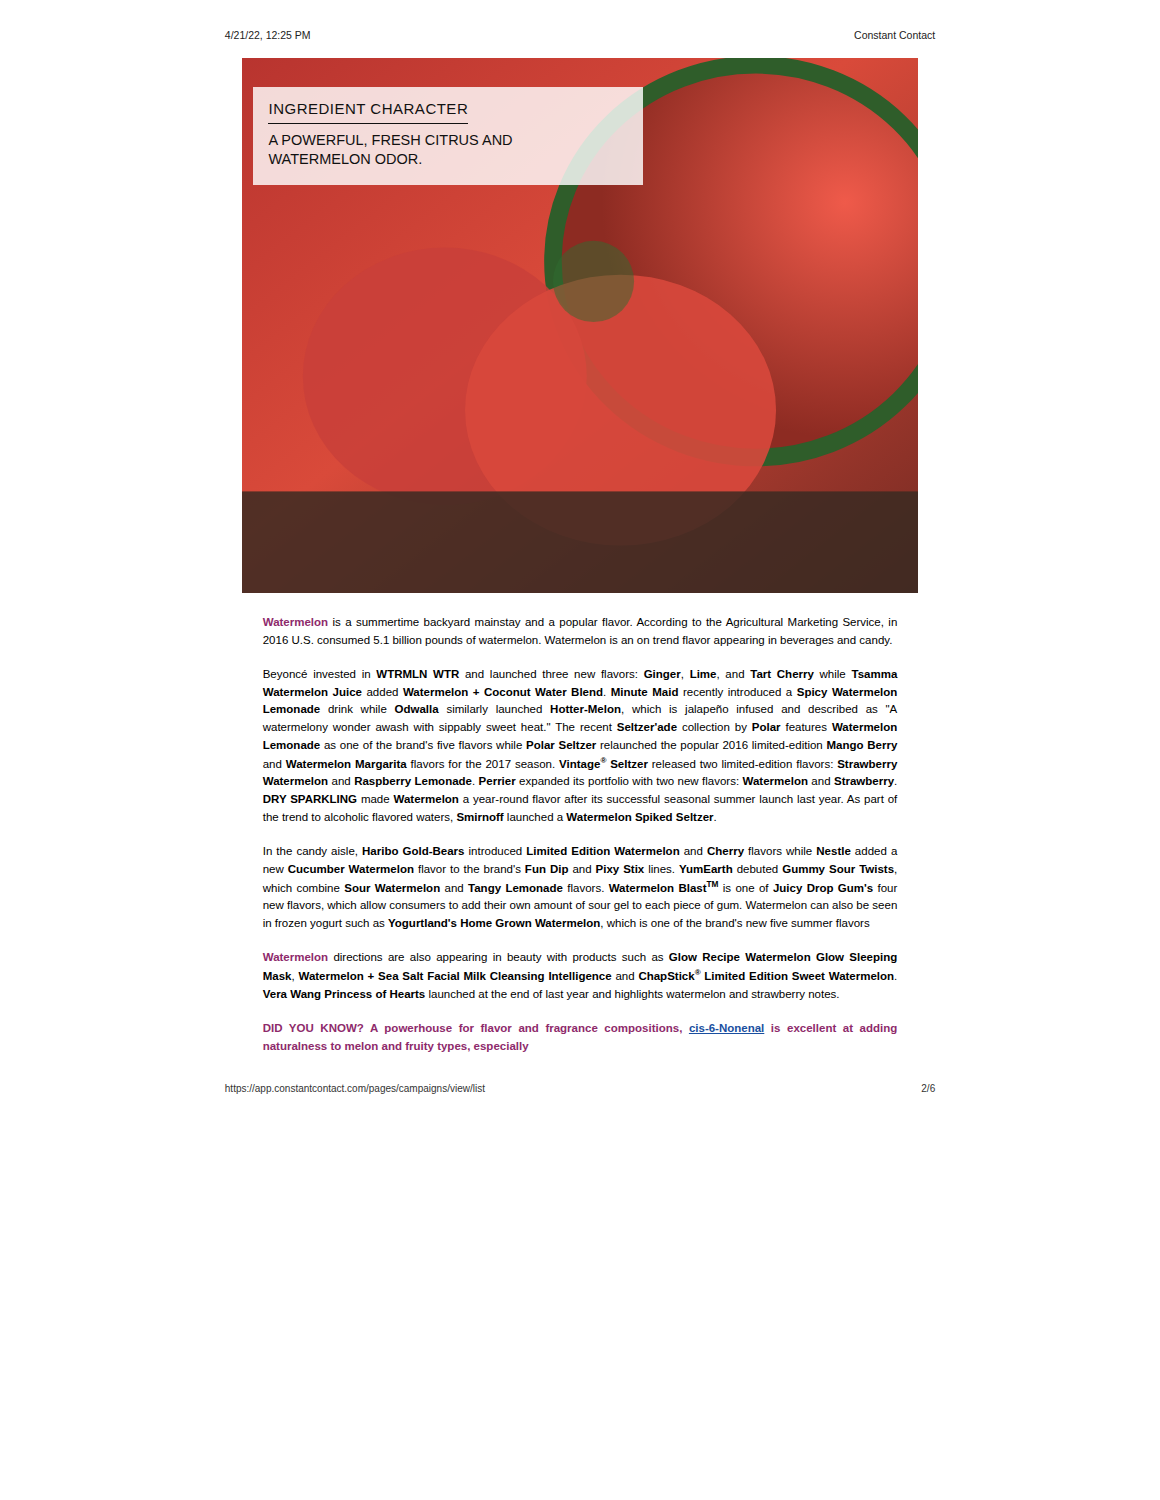4/21/22, 12:25 PM
Constant Contact
INGREDIENT CHARACTER
A POWERFUL, FRESH CITRUS AND WATERMELON ODOR.
Watermelon is a summertime backyard mainstay and a popular flavor. According to the Agricultural Marketing Service, in 2016 U.S. consumed 5.1 billion pounds of watermelon. Watermelon is an on trend flavor appearing in beverages and candy.
Beyoncé invested in WTRMLN WTR and launched three new flavors: Ginger, Lime, and Tart Cherry while Tsamma Watermelon Juice added Watermelon + Coconut Water Blend. Minute Maid recently introduced a Spicy Watermelon Lemonade drink while Odwalla similarly launched Hotter-Melon, which is jalapeño infused and described as "A watermelony wonder awash with sippably sweet heat." The recent Seltzer'ade collection by Polar features Watermelon Lemonade as one of the brand's five flavors while Polar Seltzer relaunched the popular 2016 limited-edition Mango Berry and Watermelon Margarita flavors for the 2017 season. Vintage® Seltzer released two limited-edition flavors: Strawberry Watermelon and Raspberry Lemonade. Perrier expanded its portfolio with two new flavors: Watermelon and Strawberry. DRY SPARKLING made Watermelon a year-round flavor after its successful seasonal summer launch last year. As part of the trend to alcoholic flavored waters, Smirnoff launched a Watermelon Spiked Seltzer.
In the candy aisle, Haribo Gold-Bears introduced Limited Edition Watermelon and Cherry flavors while Nestle added a new Cucumber Watermelon flavor to the brand's Fun Dip and Pixy Stix lines. YumEarth debuted Gummy Sour Twists, which combine Sour Watermelon and Tangy Lemonade flavors. Watermelon BlastTM is one of Juicy Drop Gum's four new flavors, which allow consumers to add their own amount of sour gel to each piece of gum. Watermelon can also be seen in frozen yogurt such as Yogurtland's Home Grown Watermelon, which is one of the brand's new five summer flavors
Watermelon directions are also appearing in beauty with products such as Glow Recipe Watermelon Glow Sleeping Mask, Watermelon + Sea Salt Facial Milk Cleansing Intelligence and ChapStick® Limited Edition Sweet Watermelon. Vera Wang Princess of Hearts launched at the end of last year and highlights watermelon and strawberry notes.
DID YOU KNOW? A powerhouse for flavor and fragrance compositions, cis-6-Nonenal is excellent at adding naturalness to melon and fruity types, especially
https://app.constantcontact.com/pages/campaigns/view/list
2/6